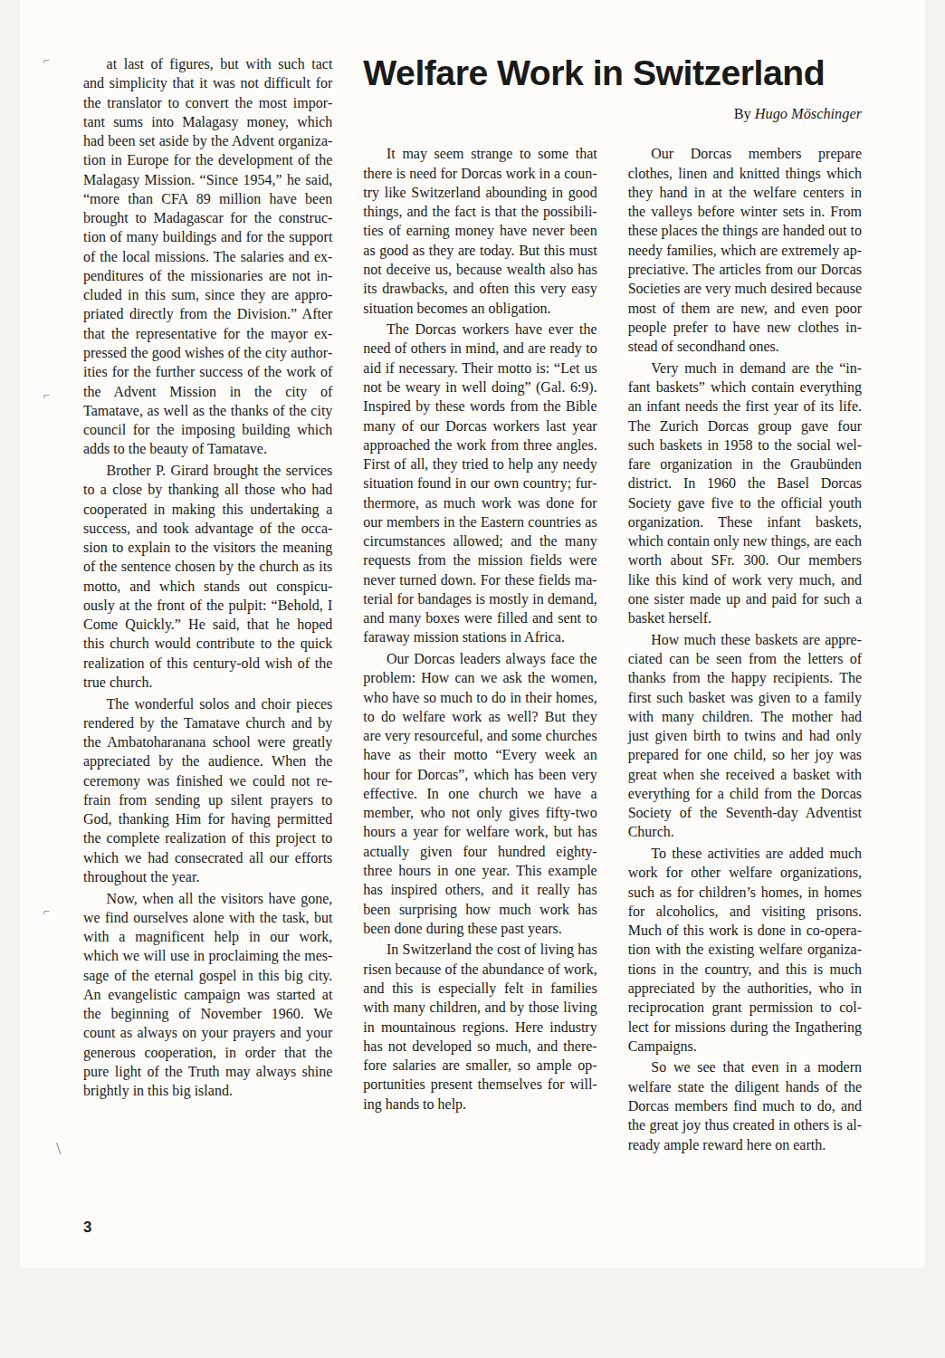⌐
⌐
⌐
at last of figures, but with such tact and simplicity that it was not difficult for the translator to convert the most important sums into Malagasy money, which had been set aside by the Advent organization in Europe for the development of the Malagasy Mission. “Since 1954,” he said, “more than CFA 89 million have been brought to Madagascar for the construction of many buildings and for the support of the local missions. The salaries and expenditures of the missionaries are not included in this sum, since they are appropriated directly from the Division.” After that the representative for the mayor expressed the good wishes of the city authorities for the further success of the work of the Advent Mission in the city of Tamatave, as well as the thanks of the city council for the imposing building which adds to the beauty of Tamatave.
Brother P. Girard brought the services to a close by thanking all those who had cooperated in making this undertaking a success, and took advantage of the occasion to explain to the visitors the meaning of the sentence chosen by the church as its motto, and which stands out conspicuously at the front of the pulpit: “Behold, I Come Quickly.” He said, that he hoped this church would contribute to the quick realization of this century-old wish of the true church.
The wonderful solos and choir pieces rendered by the Tamatave church and by the Ambatoharanana school were greatly appreciated by the audience. When the ceremony was finished we could not refrain from sending up silent prayers to God, thanking Him for having permitted the complete realization of this project to which we had consecrated all our efforts throughout the year.
Now, when all the visitors have gone, we find ourselves alone with the task, but with a magnificent help in our work, which we will use in proclaiming the message of the eternal gospel in this big city. An evangelistic campaign was started at the beginning of November 1960. We count as always on your prayers and your generous cooperation, in order that the pure light of the Truth may always shine brightly in this big island.
Welfare Work in Switzerland
By Hugo Möschinger
It may seem strange to some that there is need for Dorcas work in a country like Switzerland abounding in good things, and the fact is that the possibilities of earning money have never been as good as they are today. But this must not deceive us, because wealth also has its drawbacks, and often this very easy situation becomes an obligation.
The Dorcas workers have ever the need of others in mind, and are ready to aid if necessary. Their motto is: “Let us not be weary in well doing” (Gal. 6:9). Inspired by these words from the Bible many of our Dorcas workers last year approached the work from three angles. First of all, they tried to help any needy situation found in our own country; furthermore, as much work was done for our members in the Eastern countries as circumstances allowed; and the many requests from the mission fields were never turned down. For these fields material for bandages is mostly in demand, and many boxes were filled and sent to faraway mission stations in Africa.
Our Dorcas leaders always face the problem: How can we ask the women, who have so much to do in their homes, to do welfare work as well? But they are very resourceful, and some churches have as their motto “Every week an hour for Dorcas”, which has been very effective. In one church we have a member, who not only gives fifty-two hours a year for welfare work, but has actually given four hundred eighty-three hours in one year. This example has inspired others, and it really has been surprising how much work has been done during these past years.
In Switzerland the cost of living has risen because of the abundance of work, and this is especially felt in families with many children, and by those living in mountainous regions. Here industry has not developed so much, and therefore salaries are smaller, so ample opportunities present themselves for willing hands to help.
Our Dorcas members prepare clothes, linen and knitted things which they hand in at the welfare centers in the valleys before winter sets in. From these places the things are handed out to needy families, which are extremely appreciative. The articles from our Dorcas Societies are very much desired because most of them are new, and even poor people prefer to have new clothes instead of secondhand ones.
Very much in demand are the “infant baskets” which contain everything an infant needs the first year of its life. The Zurich Dorcas group gave four such baskets in 1958 to the social welfare organization in the Graubünden district. In 1960 the Basel Dorcas Society gave five to the official youth organization. These infant baskets, which contain only new things, are each worth about SFr. 300. Our members like this kind of work very much, and one sister made up and paid for such a basket herself.
How much these baskets are appreciated can be seen from the letters of thanks from the happy recipients. The first such basket was given to a family with many children. The mother had just given birth to twins and had only prepared for one child, so her joy was great when she received a basket with everything for a child from the Dorcas Society of the Seventh-day Adventist Church.
To these activities are added much work for other welfare organizations, such as for children’s homes, in homes for alcoholics, and visiting prisons. Much of this work is done in co-operation with the existing welfare organizations in the country, and this is much appreciated by the authorities, who in reciprocation grant permission to collect for missions during the Ingathering Campaigns.
So we see that even in a modern welfare state the diligent hands of the Dorcas members find much to do, and the great joy thus created in others is already ample reward here on earth.
\
3